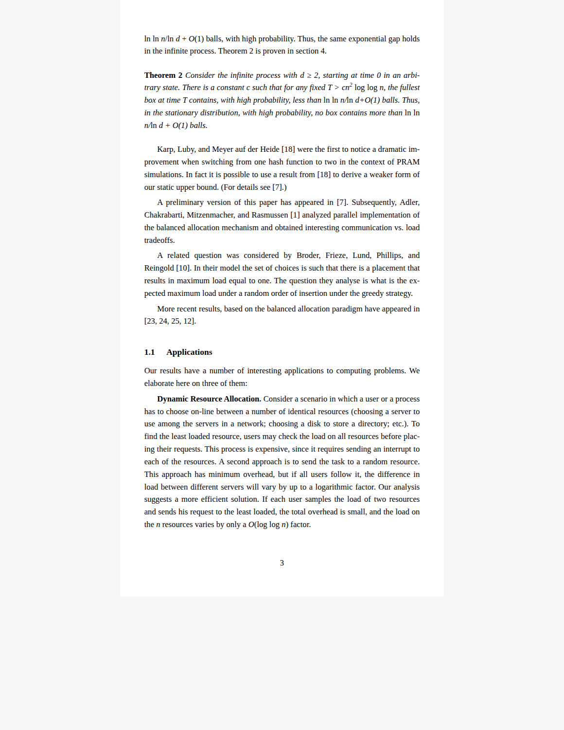ln ln n/ln d + O(1) balls, with high probability. Thus, the same exponential gap holds in the infinite process. Theorem 2 is proven in section 4.
Theorem 2 Consider the infinite process with d ≥ 2, starting at time 0 in an arbitrary state. There is a constant c such that for any fixed T > cn2 log log n, the fullest box at time T contains, with high probability, less than ln ln n/ln d+O(1) balls. Thus, in the stationary distribution, with high probability, no box contains more than ln ln n/ln d + O(1) balls.
Karp, Luby, and Meyer auf der Heide [18] were the first to notice a dramatic improvement when switching from one hash function to two in the context of PRAM simulations. In fact it is possible to use a result from [18] to derive a weaker form of our static upper bound. (For details see [7].)
A preliminary version of this paper has appeared in [7]. Subsequently, Adler, Chakrabarti, Mitzenmacher, and Rasmussen [1] analyzed parallel implementation of the balanced allocation mechanism and obtained interesting communication vs. load tradeoffs.
A related question was considered by Broder, Frieze, Lund, Phillips, and Reingold [10]. In their model the set of choices is such that there is a placement that results in maximum load equal to one. The question they analyse is what is the expected maximum load under a random order of insertion under the greedy strategy.
More recent results, based on the balanced allocation paradigm have appeared in [23, 24, 25, 12].
1.1 Applications
Our results have a number of interesting applications to computing problems. We elaborate here on three of them:
Dynamic Resource Allocation. Consider a scenario in which a user or a process has to choose on-line between a number of identical resources (choosing a server to use among the servers in a network; choosing a disk to store a directory; etc.). To find the least loaded resource, users may check the load on all resources before placing their requests. This process is expensive, since it requires sending an interrupt to each of the resources. A second approach is to send the task to a random resource. This approach has minimum overhead, but if all users follow it, the difference in load between different servers will vary by up to a logarithmic factor. Our analysis suggests a more efficient solution. If each user samples the load of two resources and sends his request to the least loaded, the total overhead is small, and the load on the n resources varies by only a O(log log n) factor.
3